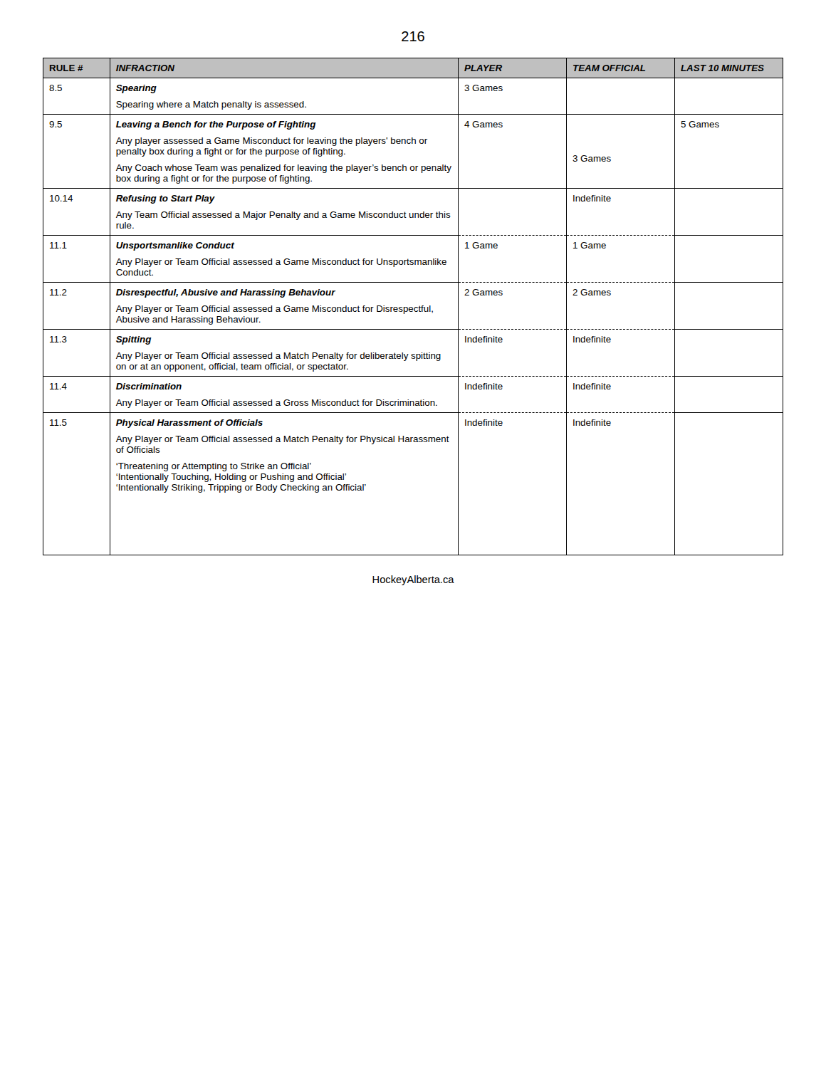216
| RULE # | INFRACTION | PLAYER | TEAM OFFICIAL | LAST 10 MINUTES |
| --- | --- | --- | --- | --- |
| 8.5 | Spearing Spearing where a Match penalty is assessed. | 3 Games | | |
| 9.5 | Leaving a Bench for the Purpose of Fighting Any player assessed a Game Misconduct for leaving the players' bench or penalty box during a fight or for the purpose of fighting. Any Coach whose Team was penalized for leaving the player’s bench or penalty box during a fight or for the purpose of fighting. | 4 Games | 3 Games | 5 Games |
| 10.14 | Refusing to Start Play Any Team Official assessed a Major Penalty and a Game Misconduct under this rule. | | Indefinite | |
| 11.1 | Unsportsmanlike Conduct Any Player or Team Official assessed a Game Misconduct for Unsportsmanlike Conduct. | 1 Game | 1 Game | |
| 11.2 | Disrespectful, Abusive and Harassing Behaviour Any Player or Team Official assessed a Game Misconduct for Disrespectful, Abusive and Harassing Behaviour. | 2 Games | 2 Games | |
| 11.3 | Spitting Any Player or Team Official assessed a Match Penalty for deliberately spitting on or at an opponent, official, team official, or spectator. | Indefinite | Indefinite | |
| 11.4 | Discrimination Any Player or Team Official assessed a Gross Misconduct for Discrimination. | Indefinite | Indefinite | |
| 11.5 | Physical Harassment of Officials Any Player or Team Official assessed a Match Penalty for Physical Harassment of Officials ‘Threatening or Attempting to Strike an Official’ ‘Intentionally Touching, Holding or Pushing and Official’ ‘Intentionally Striking, Tripping or Body Checking an Official’ | Indefinite | Indefinite | |
HockeyAlberta.ca